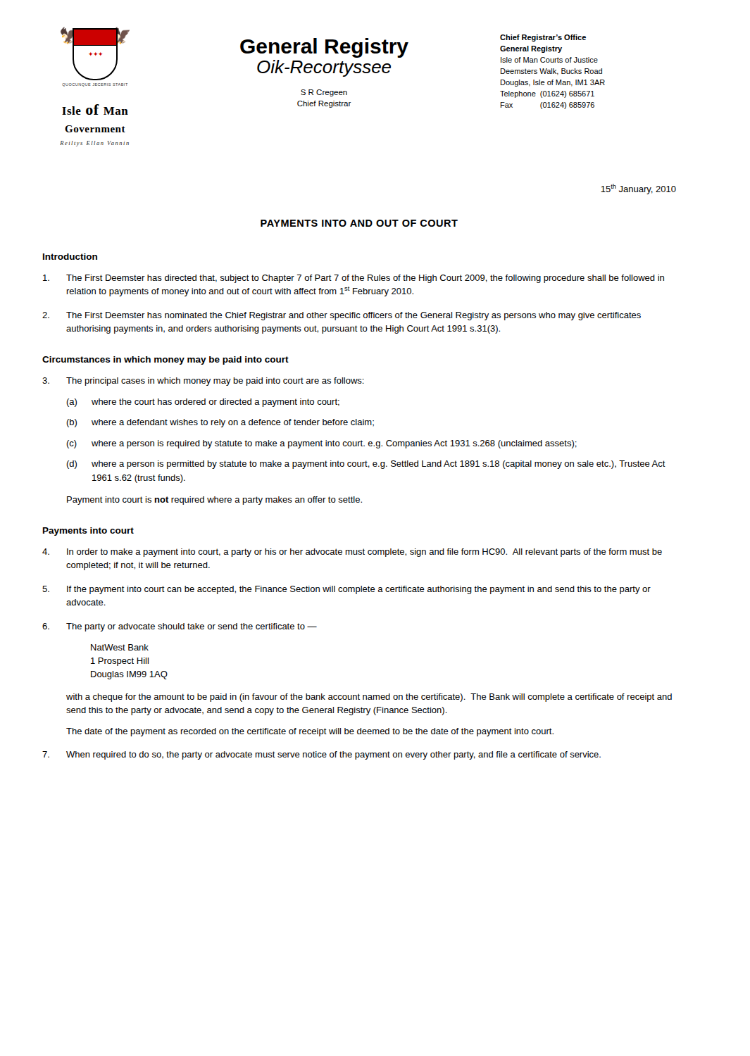🦅🦅
✦✦✦
QUOCUNQUE JECERIS STABIT
Isle of Man
Government
Reiltys Ellan Vannin
General Registry
Oik-Recortyssee
S R Cregeen
Chief Registrar
Chief Registrar’s Office
General Registry
Isle of Man Courts of Justice
Deemsters Walk, Bucks Road
Douglas, Isle of Man, IM1 3AR
| Telephone | (01624) 685671 |
| Fax | (01624) 685976 |
15th January, 2010
PAYMENTS INTO AND OUT OF COURT
Introduction
The First Deemster has directed that, subject to Chapter 7 of Part 7 of the Rules of the High Court 2009, the following procedure shall be followed in relation to payments of money into and out of court with affect from 1st February 2010.
The First Deemster has nominated the Chief Registrar and other specific officers of the General Registry as persons who may give certificates authorising payments in, and orders authorising payments out, pursuant to the High Court Act 1991 s.31(3).
Circumstances in which money may be paid into court
The principal cases in which money may be paid into court are as follows:
where the court has ordered or directed a payment into court;
where a defendant wishes to rely on a defence of tender before claim;
where a person is required by statute to make a payment into court. e.g. Companies Act 1931 s.268 (unclaimed assets);
where a person is permitted by statute to make a payment into court, e.g. Settled Land Act 1891 s.18 (capital money on sale etc.), Trustee Act 1961 s.62 (trust funds).
Payment into court is not required where a party makes an offer to settle.
Payments into court
In order to make a payment into court, a party or his or her advocate must complete, sign and file form HC90. All relevant parts of the form must be completed; if not, it will be returned.
If the payment into court can be accepted, the Finance Section will complete a certificate authorising the payment in and send this to the party or advocate.
The party or advocate should take or send the certificate to —
NatWest Bank
1 Prospect Hill
Douglas IM99 1AQ
with a cheque for the amount to be paid in (in favour of the bank account named on the certificate). The Bank will complete a certificate of receipt and send this to the party or advocate, and send a copy to the General Registry (Finance Section).
The date of the payment as recorded on the certificate of receipt will be deemed to be the date of the payment into court.
When required to do so, the party or advocate must serve notice of the payment on every other party, and file a certificate of service.